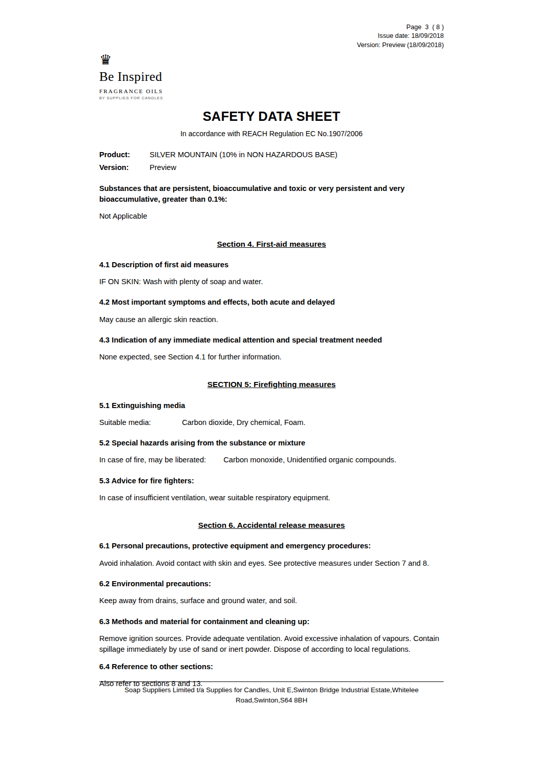Page 3 ( 8 )
Issue date: 18/09/2018
Version: Preview (18/09/2018)
♛
Be Inspired
FRAGRANCE OILS
BY SUPPLIES FOR CANDLES
SAFETY DATA SHEET
In accordance with REACH Regulation EC No.1907/2006
Product: SILVER MOUNTAIN (10% in NON HAZARDOUS BASE)
Version: Preview
Substances that are persistent, bioaccumulative and toxic or very persistent and very bioaccumulative, greater than 0.1%:
Not Applicable
Section 4. First-aid measures
4.1 Description of first aid measures
IF ON SKIN: Wash with plenty of soap and water.
4.2 Most important symptoms and effects, both acute and delayed
May cause an allergic skin reaction.
4.3 Indication of any immediate medical attention and special treatment needed
None expected, see Section 4.1 for further information.
SECTION 5: Firefighting measures
5.1 Extinguishing media
Suitable media:Carbon dioxide, Dry chemical, Foam.
5.2 Special hazards arising from the substance or mixture
In case of fire, may be liberated:Carbon monoxide, Unidentified organic compounds.
5.3 Advice for fire fighters:
In case of insufficient ventilation, wear suitable respiratory equipment.
Section 6. Accidental release measures
6.1 Personal precautions, protective equipment and emergency procedures:
Avoid inhalation. Avoid contact with skin and eyes. See protective measures under Section 7 and 8.
6.2 Environmental precautions:
Keep away from drains, surface and ground water, and soil.
6.3 Methods and material for containment and cleaning up:
Remove ignition sources. Provide adequate ventilation. Avoid excessive inhalation of vapours. Contain spillage immediately by use of sand or inert powder. Dispose of according to local regulations.
6.4 Reference to other sections:
Also refer to sections 8 and 13.
Soap Suppliers Limited t/a Supplies for Candles, Unit E,Swinton Bridge Industrial Estate,Whitelee Road,Swinton,S64 8BH